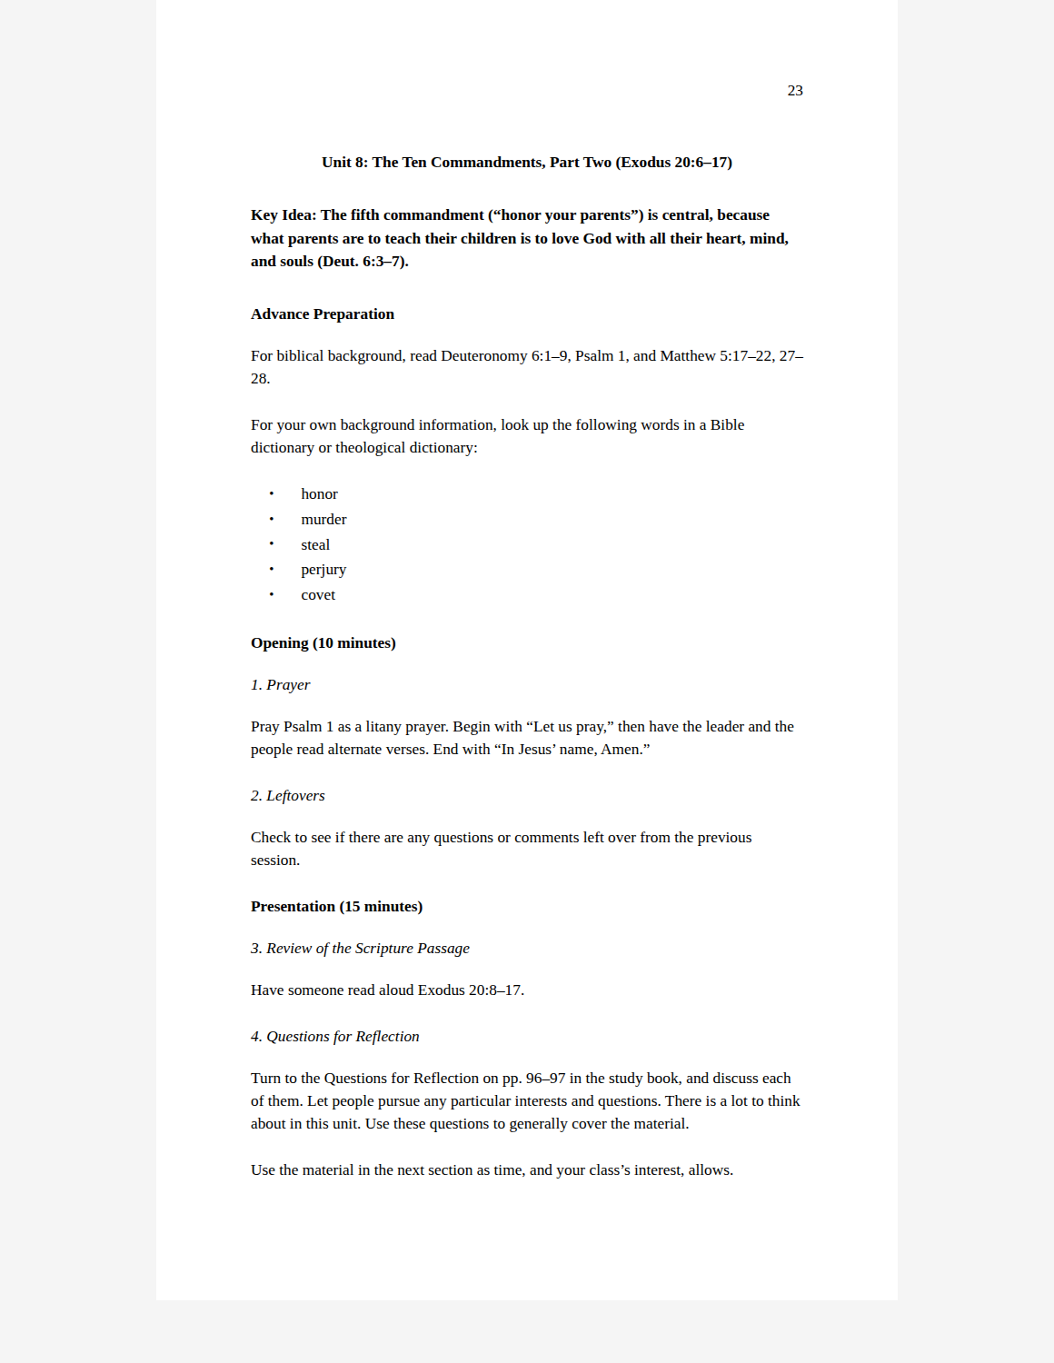23
Unit 8: The Ten Commandments, Part Two (Exodus 20:6–17)
Key Idea: The fifth commandment (“honor your parents”) is central, because what parents are to teach their children is to love God with all their heart, mind, and souls (Deut. 6:3–7).
Advance Preparation
For biblical background, read Deuteronomy 6:1–9, Psalm 1, and Matthew 5:17–22, 27–28.
For your own background information, look up the following words in a Bible dictionary or theological dictionary:
honor
murder
steal
perjury
covet
Opening (10 minutes)
1. Prayer
Pray Psalm 1 as a litany prayer. Begin with “Let us pray,” then have the leader and the people read alternate verses. End with “In Jesus’ name, Amen.”
2. Leftovers
Check to see if there are any questions or comments left over from the previous session.
Presentation (15 minutes)
3. Review of the Scripture Passage
Have someone read aloud Exodus 20:8–17.
4. Questions for Reflection
Turn to the Questions for Reflection on pp. 96–97 in the study book, and discuss each of them. Let people pursue any particular interests and questions. There is a lot to think about in this unit. Use these questions to generally cover the material.
Use the material in the next section as time, and your class’s interest, allows.